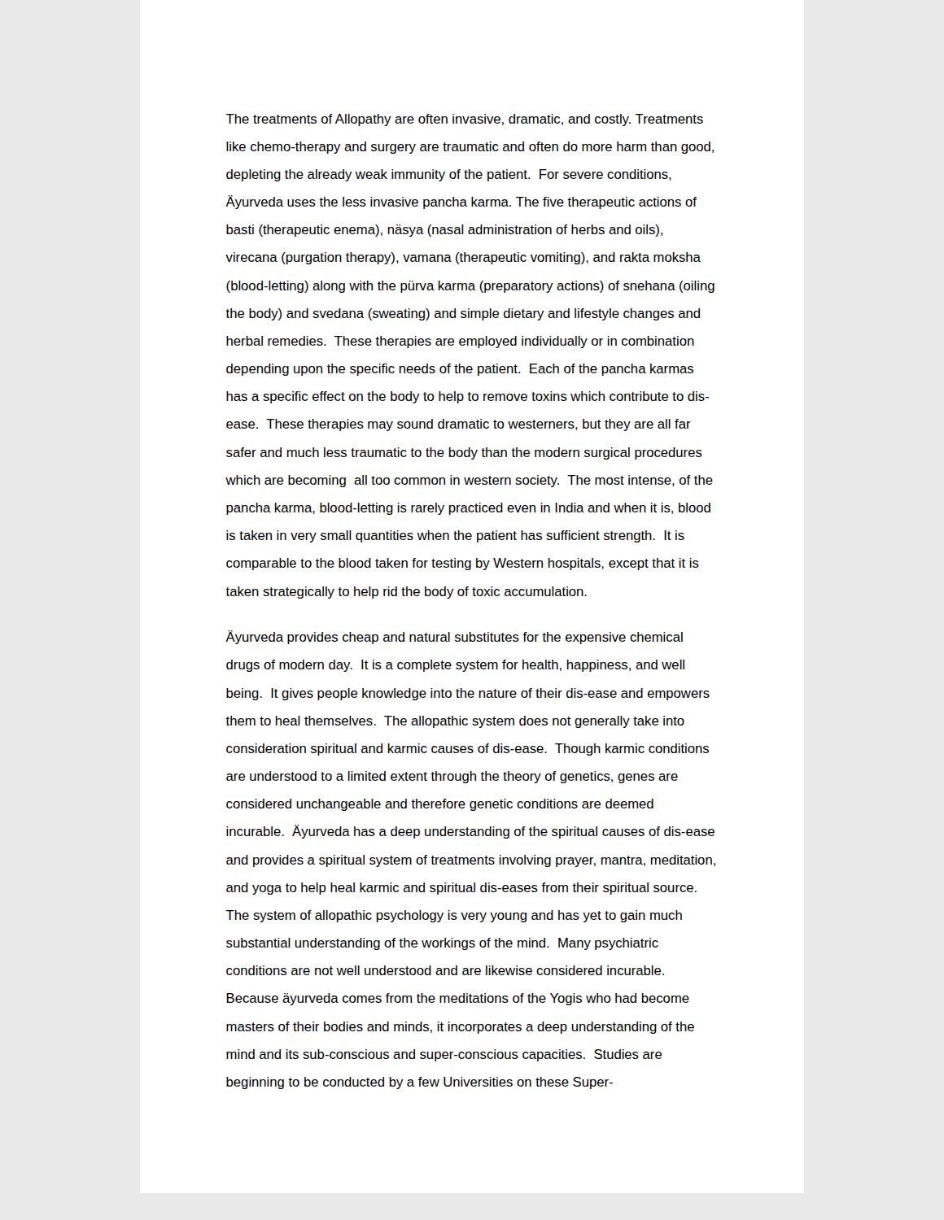The treatments of Allopathy are often invasive, dramatic, and costly. Treatments like chemo-therapy and surgery are traumatic and often do more harm than good, depleting the already weak immunity of the patient. For severe conditions, Äyurveda uses the less invasive pancha karma. The five therapeutic actions of basti (therapeutic enema), näsya (nasal administration of herbs and oils), virecana (purgation therapy), vamana (therapeutic vomiting), and rakta moksha (blood-letting) along with the pürva karma (preparatory actions) of snehana (oiling the body) and svedana (sweating) and simple dietary and lifestyle changes and herbal remedies. These therapies are employed individually or in combination depending upon the specific needs of the patient. Each of the pancha karmas has a specific effect on the body to help to remove toxins which contribute to dis-ease. These therapies may sound dramatic to westerners, but they are all far safer and much less traumatic to the body than the modern surgical procedures which are becoming all too common in western society. The most intense, of the pancha karma, blood-letting is rarely practiced even in India and when it is, blood is taken in very small quantities when the patient has sufficient strength. It is comparable to the blood taken for testing by Western hospitals, except that it is taken strategically to help rid the body of toxic accumulation.
Äyurveda provides cheap and natural substitutes for the expensive chemical drugs of modern day. It is a complete system for health, happiness, and well being. It gives people knowledge into the nature of their dis-ease and empowers them to heal themselves. The allopathic system does not generally take into consideration spiritual and karmic causes of dis-ease. Though karmic conditions are understood to a limited extent through the theory of genetics, genes are considered unchangeable and therefore genetic conditions are deemed incurable. Äyurveda has a deep understanding of the spiritual causes of dis-ease and provides a spiritual system of treatments involving prayer, mantra, meditation, and yoga to help heal karmic and spiritual dis-eases from their spiritual source. The system of allopathic psychology is very young and has yet to gain much substantial understanding of the workings of the mind. Many psychiatric conditions are not well understood and are likewise considered incurable. Because äyurveda comes from the meditations of the Yogis who had become masters of their bodies and minds, it incorporates a deep understanding of the mind and its sub-conscious and super-conscious capacities. Studies are beginning to be conducted by a few Universities on these Super-